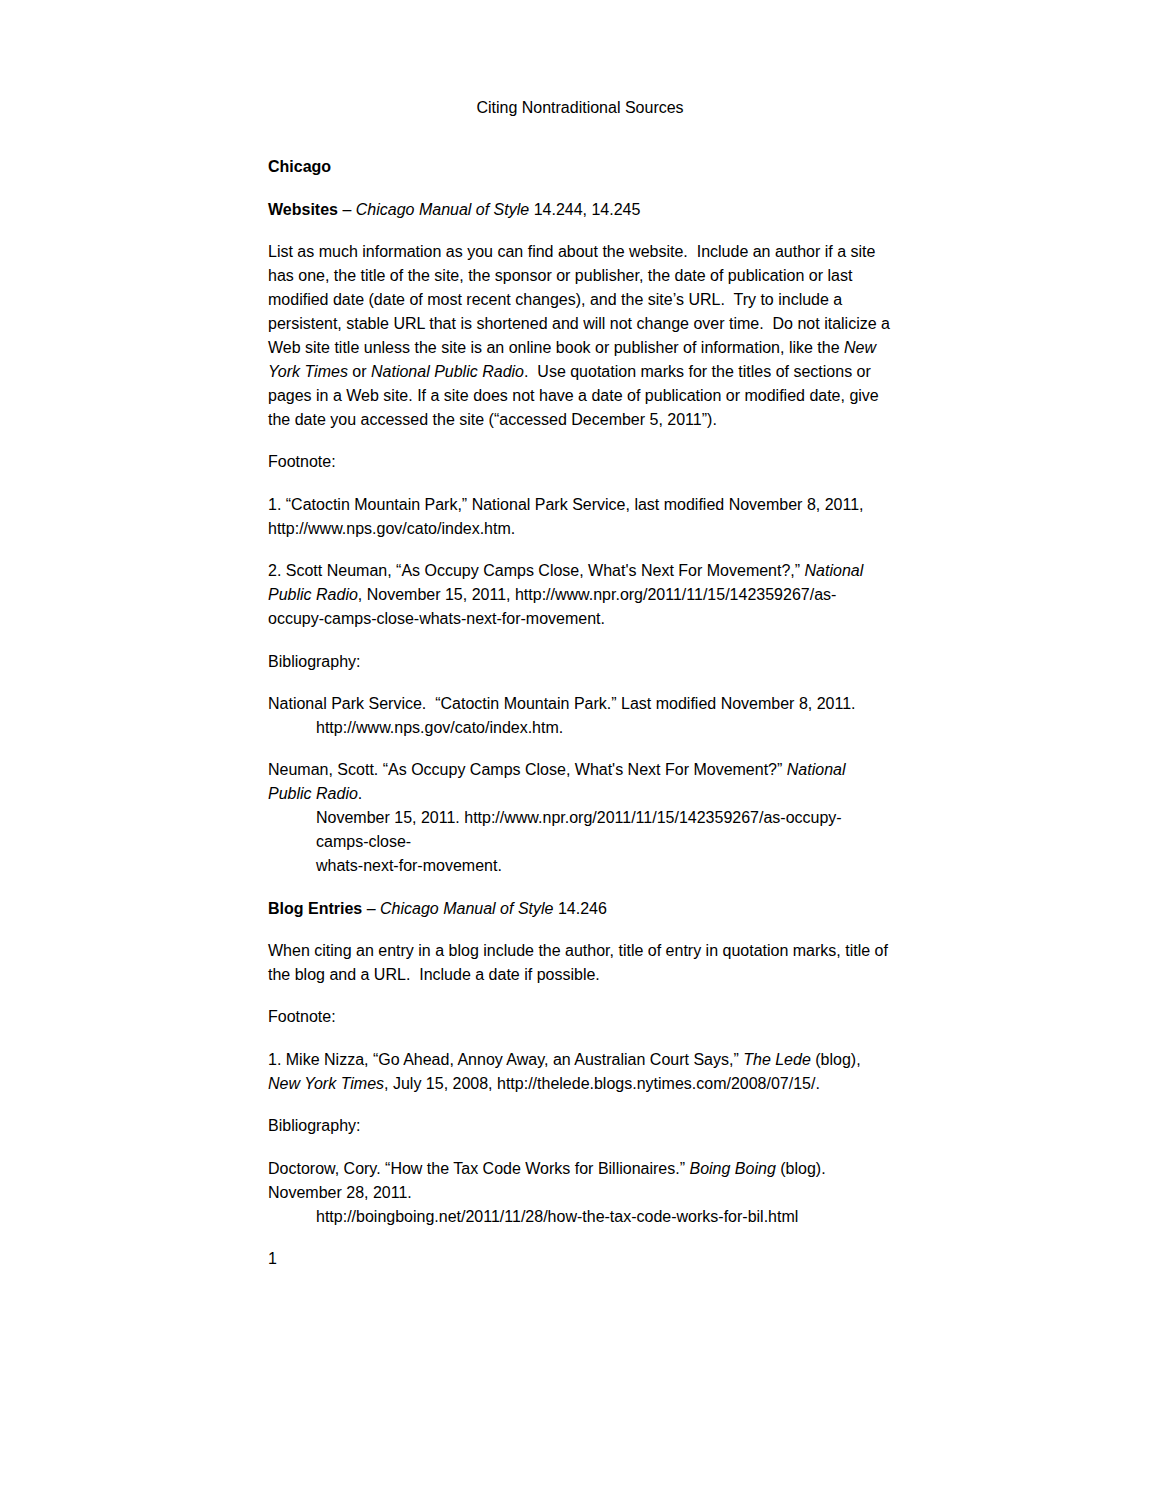Citing Nontraditional Sources
Chicago
Websites – Chicago Manual of Style 14.244, 14.245
List as much information as you can find about the website. Include an author if a site has one, the title of the site, the sponsor or publisher, the date of publication or last modified date (date of most recent changes), and the site’s URL. Try to include a persistent, stable URL that is shortened and will not change over time. Do not italicize a Web site title unless the site is an online book or publisher of information, like the New York Times or National Public Radio. Use quotation marks for the titles of sections or pages in a Web site. If a site does not have a date of publication or modified date, give the date you accessed the site (“accessed December 5, 2011”).
Footnote:
1. “Catoctin Mountain Park,” National Park Service, last modified November 8, 2011, http://www.nps.gov/cato/index.htm.
2. Scott Neuman, “As Occupy Camps Close, What's Next For Movement?,” National Public Radio, November 15, 2011, http://www.npr.org/2011/11/15/142359267/as-occupy-camps-close-whats-next-for-movement.
Bibliography:
National Park Service. “Catoctin Mountain Park.” Last modified November 8, 2011.http://www.nps.gov/cato/index.htm.
Neuman, Scott. “As Occupy Camps Close, What's Next For Movement?” National Public Radio.November 15, 2011. http://www.npr.org/2011/11/15/142359267/as-occupy-camps-close-whats-next-for-movement.
Blog Entries – Chicago Manual of Style 14.246
When citing an entry in a blog include the author, title of entry in quotation marks, title of the blog and a URL. Include a date if possible.
Footnote:
1. Mike Nizza, “Go Ahead, Annoy Away, an Australian Court Says,” The Lede (blog), New York Times, July 15, 2008, http://thelede.blogs.nytimes.com/2008/07/15/.
Bibliography:
Doctorow, Cory. “How the Tax Code Works for Billionaires.” Boing Boing (blog). November 28, 2011.http://boingboing.net/2011/11/28/how-the-tax-code-works-for-bil.html
1